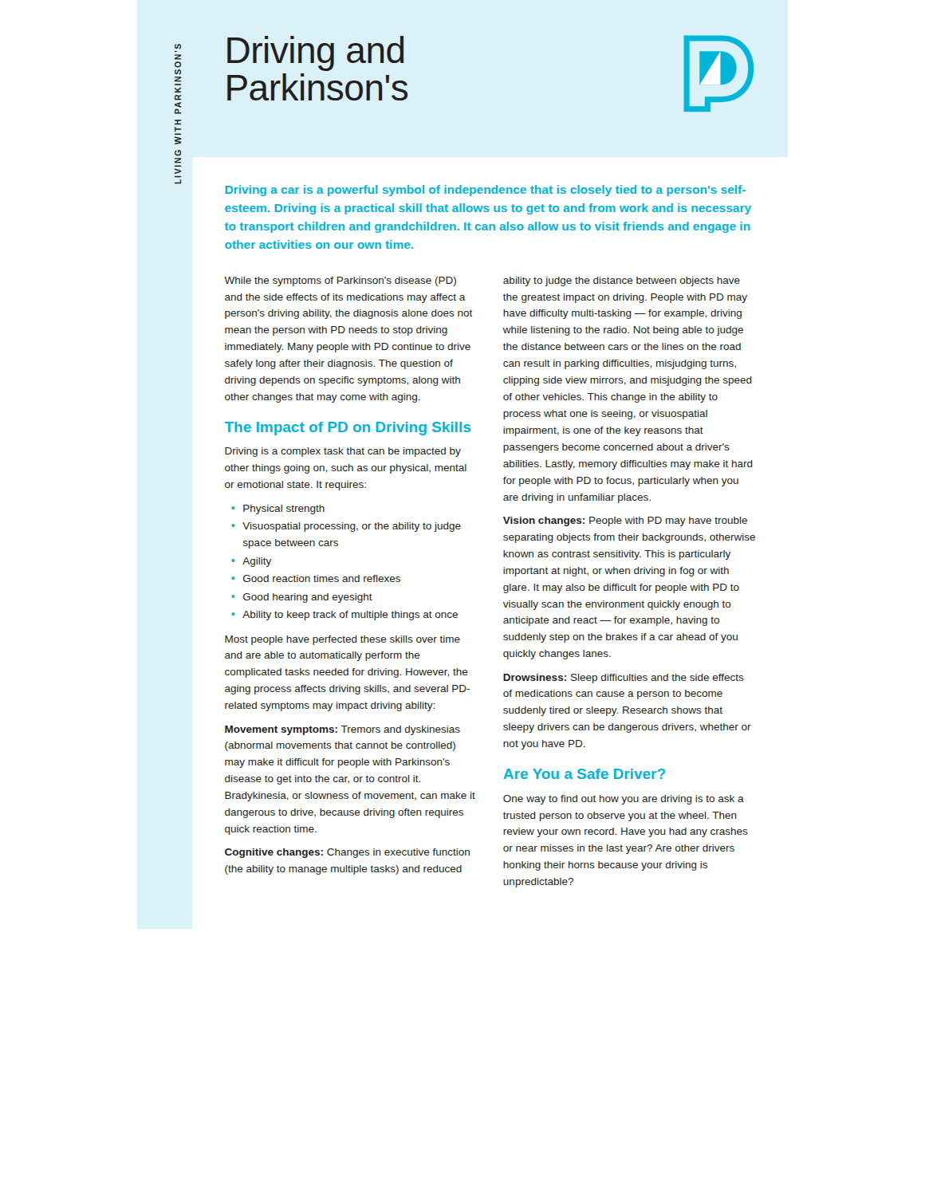LIVING WITH PARKINSON'S
Driving and
Parkinson's
Driving a car is a powerful symbol of independence that is closely tied to a person's self-esteem. Driving is a practical skill that allows us to get to and from work and is necessary to transport children and grandchildren. It can also allow us to visit friends and engage in other activities on our own time.
While the symptoms of Parkinson's disease (PD) and the side effects of its medications may affect a person's driving ability, the diagnosis alone does not mean the person with PD needs to stop driving immediately. Many people with PD continue to drive safely long after their diagnosis. The question of driving depends on specific symptoms, along with other changes that may come with aging.
The Impact of PD on Driving Skills
Driving is a complex task that can be impacted by other things going on, such as our physical, mental or emotional state. It requires:
Physical strength
Visuospatial processing, or the ability to judge space between cars
Agility
Good reaction times and reflexes
Good hearing and eyesight
Ability to keep track of multiple things at once
Most people have perfected these skills over time and are able to automatically perform the complicated tasks needed for driving. However, the aging process affects driving skills, and several PD-related symptoms may impact driving ability:
Movement symptoms: Tremors and dyskinesias (abnormal movements that cannot be controlled) may make it difficult for people with Parkinson's disease to get into the car, or to control it. Bradykinesia, or slowness of movement, can make it dangerous to drive, because driving often requires quick reaction time.
Cognitive changes: Changes in executive function (the ability to manage multiple tasks) and reduced ability to judge the distance between objects have the greatest impact on driving. People with PD may have difficulty multi-tasking — for example, driving while listening to the radio. Not being able to judge the distance between cars or the lines on the road can result in parking difficulties, misjudging turns, clipping side view mirrors, and misjudging the speed of other vehicles. This change in the ability to process what one is seeing, or visuospatial impairment, is one of the key reasons that passengers become concerned about a driver's abilities. Lastly, memory difficulties may make it hard for people with PD to focus, particularly when you are driving in unfamiliar places.
Vision changes: People with PD may have trouble separating objects from their backgrounds, otherwise known as contrast sensitivity. This is particularly important at night, or when driving in fog or with glare. It may also be difficult for people with PD to visually scan the environment quickly enough to anticipate and react — for example, having to suddenly step on the brakes if a car ahead of you quickly changes lanes.
Drowsiness: Sleep difficulties and the side effects of medications can cause a person to become suddenly tired or sleepy. Research shows that sleepy drivers can be dangerous drivers, whether or not you have PD.
Are You a Safe Driver?
One way to find out how you are driving is to ask a trusted person to observe you at the wheel. Then review your own record. Have you had any crashes or near misses in the last year? Are other drivers honking their horns because your driving is unpredictable?